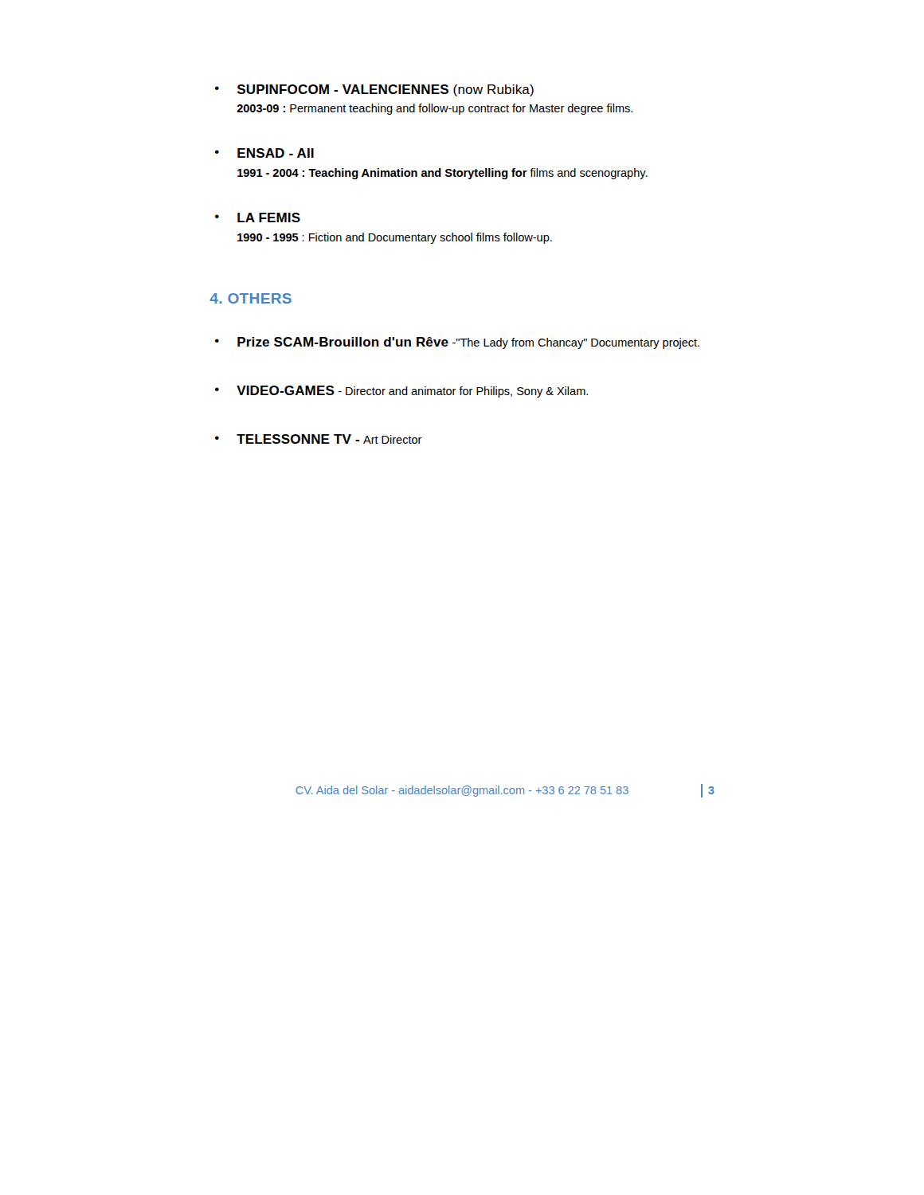SUPINFOCOM - VALENCIENNES (now Rubika)
2003-09 : Permanent teaching and follow-up contract for Master degree films.
ENSAD - AII
1991 - 2004 : Teaching Animation and Storytelling for films and scenography.
LA FEMIS
1990 - 1995 : Fiction and Documentary school films follow-up.
4. OTHERS
Prize SCAM-Brouillon d'un Rêve -"The Lady from Chancay" Documentary project.
VIDEO-GAMES - Director and animator for Philips, Sony & Xilam.
TELESSONNE TV - Art Director
CV. Aida del Solar - aidadelsolar@gmail.com - +33 6 22 78 51 83 3